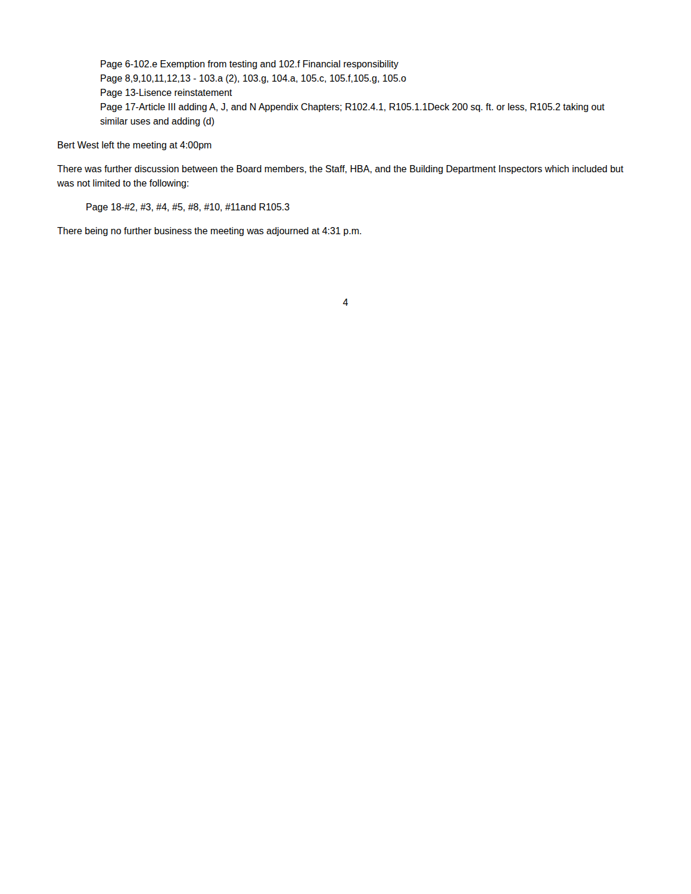Page 6-102.e Exemption from testing and 102.f Financial responsibility
Page 8,9,10,11,12,13 - 103.a (2), 103.g, 104.a, 105.c, 105.f,105.g, 105.o
Page 13-Lisence reinstatement
Page 17-Article III adding A, J, and N Appendix Chapters; R102.4.1, R105.1.1Deck 200 sq. ft. or less, R105.2 taking out similar uses and adding (d)
Bert West left the meeting at 4:00pm
There was further discussion between the Board members, the Staff, HBA, and the Building Department Inspectors which included but was not limited to the following:
Page 18-#2, #3, #4, #5, #8, #10, #11and R105.3
There being no further business the meeting was adjourned at 4:31 p.m.
4